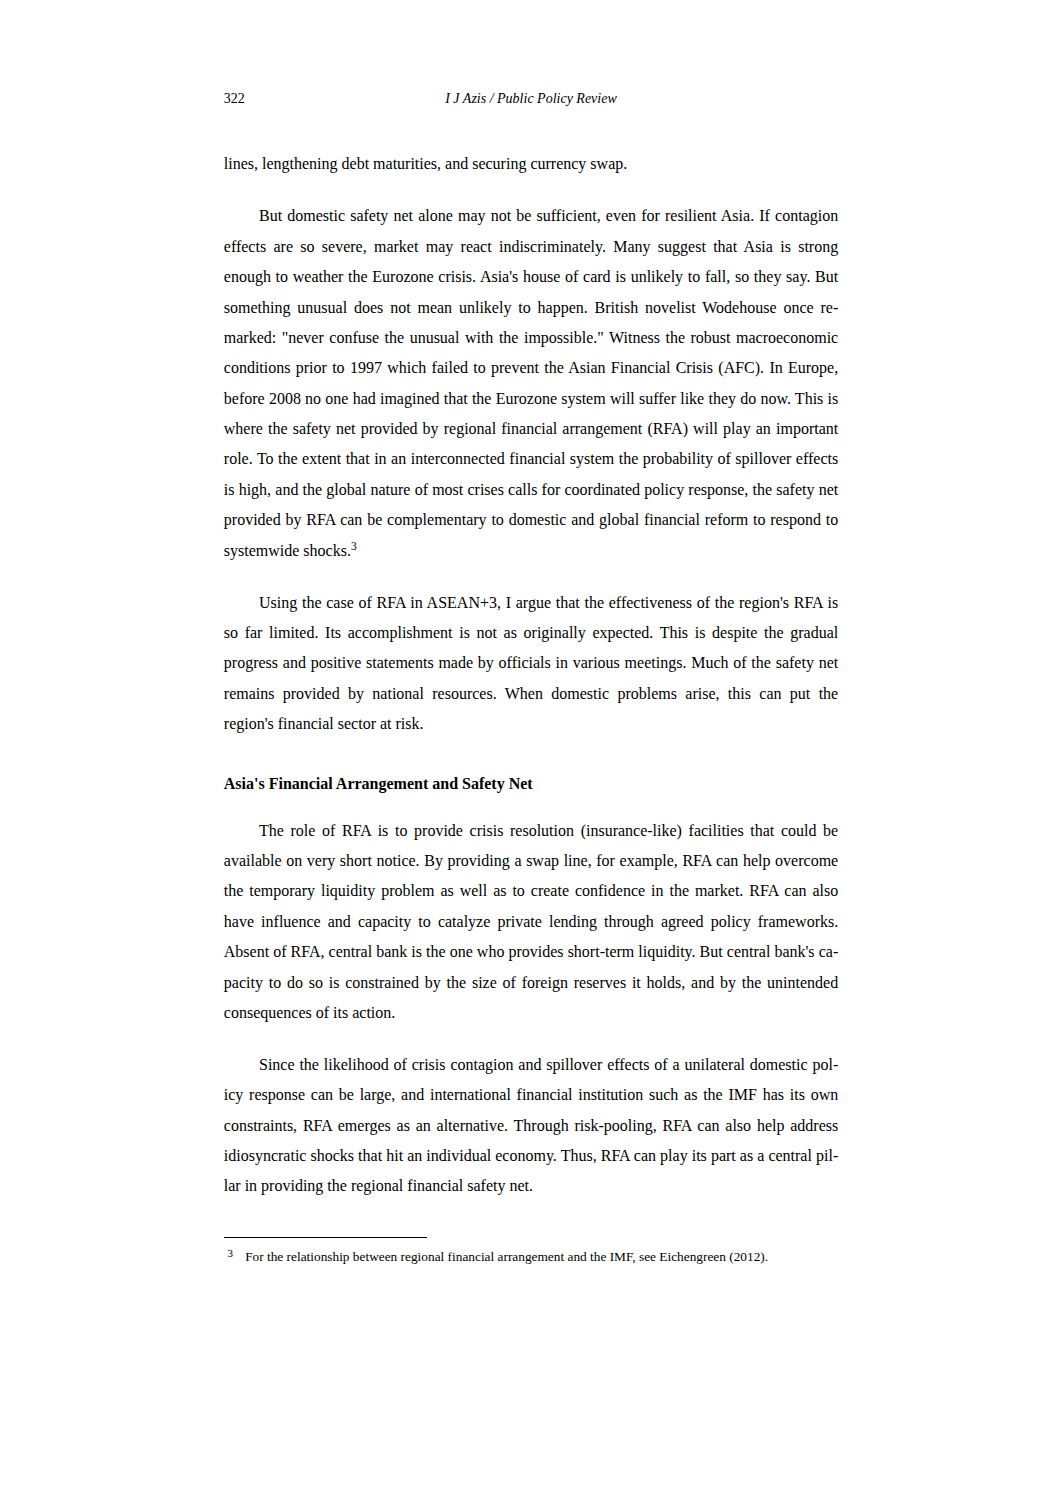322 I J Azis / Public Policy Review
lines, lengthening debt maturities, and securing currency swap.
But domestic safety net alone may not be sufficient, even for resilient Asia. If contagion effects are so severe, market may react indiscriminately. Many suggest that Asia is strong enough to weather the Eurozone crisis. Asia's house of card is unlikely to fall, so they say. But something unusual does not mean unlikely to happen. British novelist Wodehouse once remarked: "never confuse the unusual with the impossible." Witness the robust macroeconomic conditions prior to 1997 which failed to prevent the Asian Financial Crisis (AFC). In Europe, before 2008 no one had imagined that the Eurozone system will suffer like they do now. This is where the safety net provided by regional financial arrangement (RFA) will play an important role. To the extent that in an interconnected financial system the probability of spillover effects is high, and the global nature of most crises calls for coordinated policy response, the safety net provided by RFA can be complementary to domestic and global financial reform to respond to systemwide shocks.3
Using the case of RFA in ASEAN+3, I argue that the effectiveness of the region's RFA is so far limited. Its accomplishment is not as originally expected. This is despite the gradual progress and positive statements made by officials in various meetings. Much of the safety net remains provided by national resources. When domestic problems arise, this can put the region's financial sector at risk.
Asia's Financial Arrangement and Safety Net
The role of RFA is to provide crisis resolution (insurance-like) facilities that could be available on very short notice. By providing a swap line, for example, RFA can help overcome the temporary liquidity problem as well as to create confidence in the market. RFA can also have influence and capacity to catalyze private lending through agreed policy frameworks. Absent of RFA, central bank is the one who provides short-term liquidity. But central bank's capacity to do so is constrained by the size of foreign reserves it holds, and by the unintended consequences of its action.
Since the likelihood of crisis contagion and spillover effects of a unilateral domestic policy response can be large, and international financial institution such as the IMF has its own constraints, RFA emerges as an alternative. Through risk-pooling, RFA can also help address idiosyncratic shocks that hit an individual economy. Thus, RFA can play its part as a central pillar in providing the regional financial safety net.
3 For the relationship between regional financial arrangement and the IMF, see Eichengreen (2012).